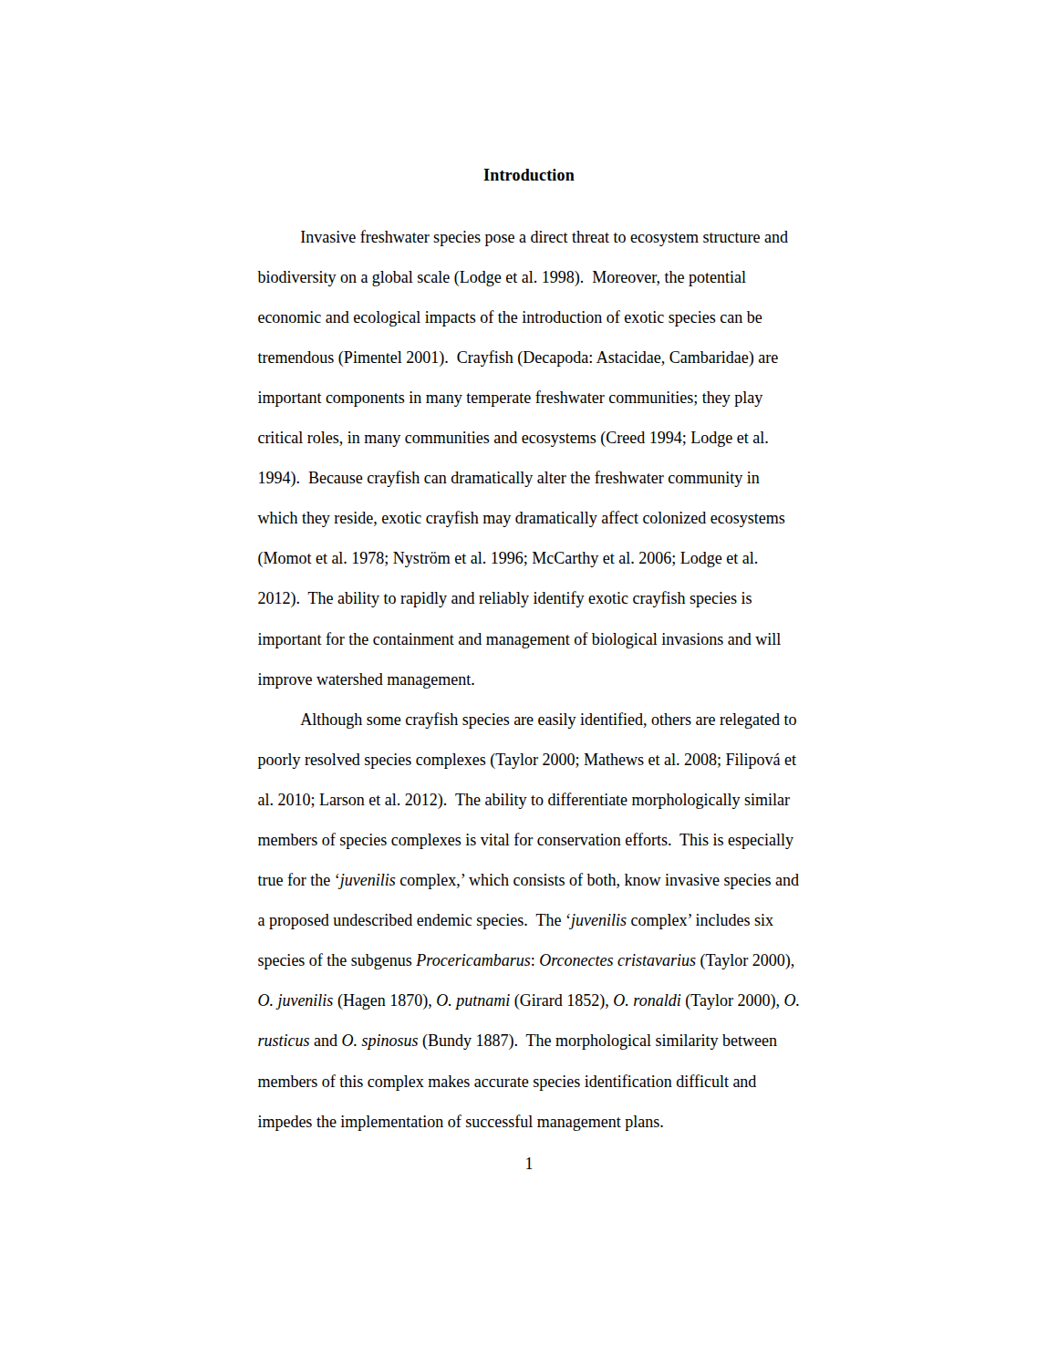Introduction
Invasive freshwater species pose a direct threat to ecosystem structure and biodiversity on a global scale (Lodge et al. 1998). Moreover, the potential economic and ecological impacts of the introduction of exotic species can be tremendous (Pimentel 2001). Crayfish (Decapoda: Astacidae, Cambaridae) are important components in many temperate freshwater communities; they play critical roles, in many communities and ecosystems (Creed 1994; Lodge et al. 1994). Because crayfish can dramatically alter the freshwater community in which they reside, exotic crayfish may dramatically affect colonized ecosystems (Momot et al. 1978; Nyström et al. 1996; McCarthy et al. 2006; Lodge et al. 2012). The ability to rapidly and reliably identify exotic crayfish species is important for the containment and management of biological invasions and will improve watershed management.
Although some crayfish species are easily identified, others are relegated to poorly resolved species complexes (Taylor 2000; Mathews et al. 2008; Filipová et al. 2010; Larson et al. 2012). The ability to differentiate morphologically similar members of species complexes is vital for conservation efforts. This is especially true for the ‘juvenilis complex,’ which consists of both, know invasive species and a proposed undescribed endemic species. The ‘juvenilis complex’ includes six species of the subgenus Procericambarus: Orconectes cristavarius (Taylor 2000), O. juvenilis (Hagen 1870), O. putnami (Girard 1852), O. ronaldi (Taylor 2000), O. rusticus and O. spinosus (Bundy 1887). The morphological similarity between members of this complex makes accurate species identification difficult and impedes the implementation of successful management plans.
1